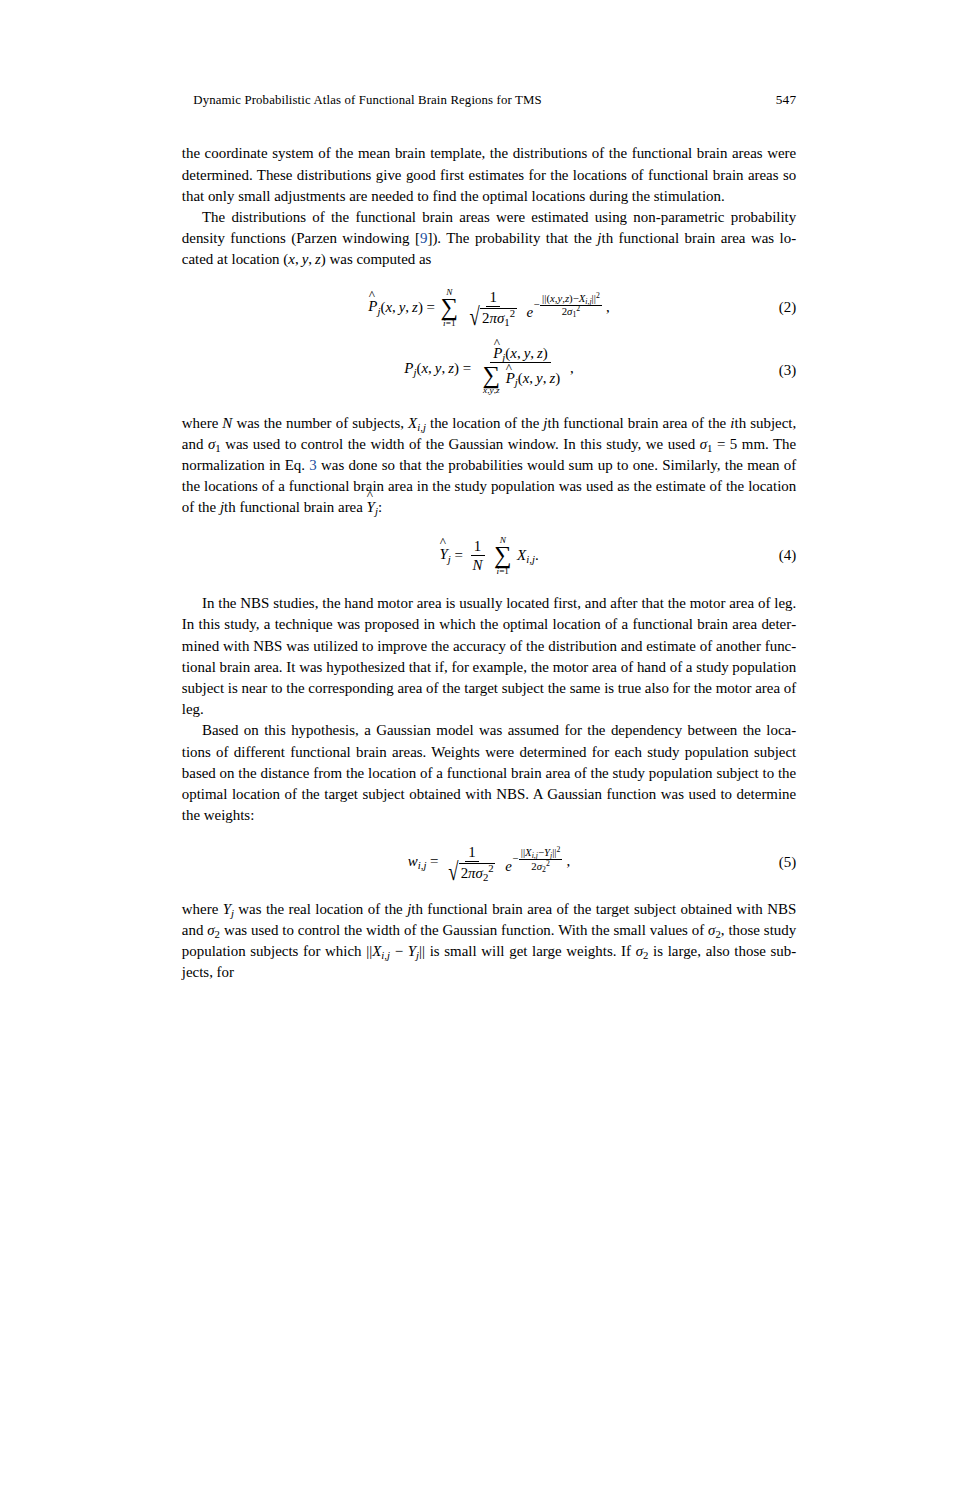Dynamic Probabilistic Atlas of Functional Brain Regions for TMS 547
the coordinate system of the mean brain template, the distributions of the functional brain areas were determined. These distributions give good first estimates for the locations of functional brain areas so that only small adjustments are needed to find the optimal locations during the stimulation.
The distributions of the functional brain areas were estimated using non-parametric probability density functions (Parzen windowing [9]). The probability that the jth functional brain area was located at location (x, y, z) was computed as
Pj(x, y, z) = N ∑ i=1 1 √2πσ12 e−||(x,y,z)−Xi,j||22σ12 ,
(2)
Pj(x, y, z) = Pj(x, y, z) ∑ x,y,z Pj(x, y, z) ,
(3)
where N was the number of subjects, Xi,j the location of the jth functional brain area of the ith subject, and σ1 was used to control the width of the Gaussian window. In this study, we used σ1 = 5 mm. The normalization in Eq. 3 was done so that the probabilities would sum up to one. Similarly, the mean of the locations of a functional brain area in the study population was used as the estimate of the location of the jth functional brain area Yj:
Yj = 1 N N ∑ i=1 Xi,j.
(4)
In the NBS studies, the hand motor area is usually located first, and after that the motor area of leg. In this study, a technique was proposed in which the optimal location of a functional brain area determined with NBS was utilized to improve the accuracy of the distribution and estimate of another functional brain area. It was hypothesized that if, for example, the motor area of hand of a study population subject is near to the corresponding area of the target subject the same is true also for the motor area of leg.
Based on this hypothesis, a Gaussian model was assumed for the dependency between the locations of different functional brain areas. Weights were determined for each study population subject based on the distance from the location of a functional brain area of the study population subject to the optimal location of the target subject obtained with NBS. A Gaussian function was used to determine the weights:
wi,j = 1 √2πσ22 e−||Xi,j−Yj||22σ22 ,
(5)
where Yj was the real location of the jth functional brain area of the target subject obtained with NBS and σ2 was used to control the width of the Gaussian function. With the small values of σ2, those study population subjects for which ||Xi,j − Yj|| is small will get large weights. If σ2 is large, also those subjects, for